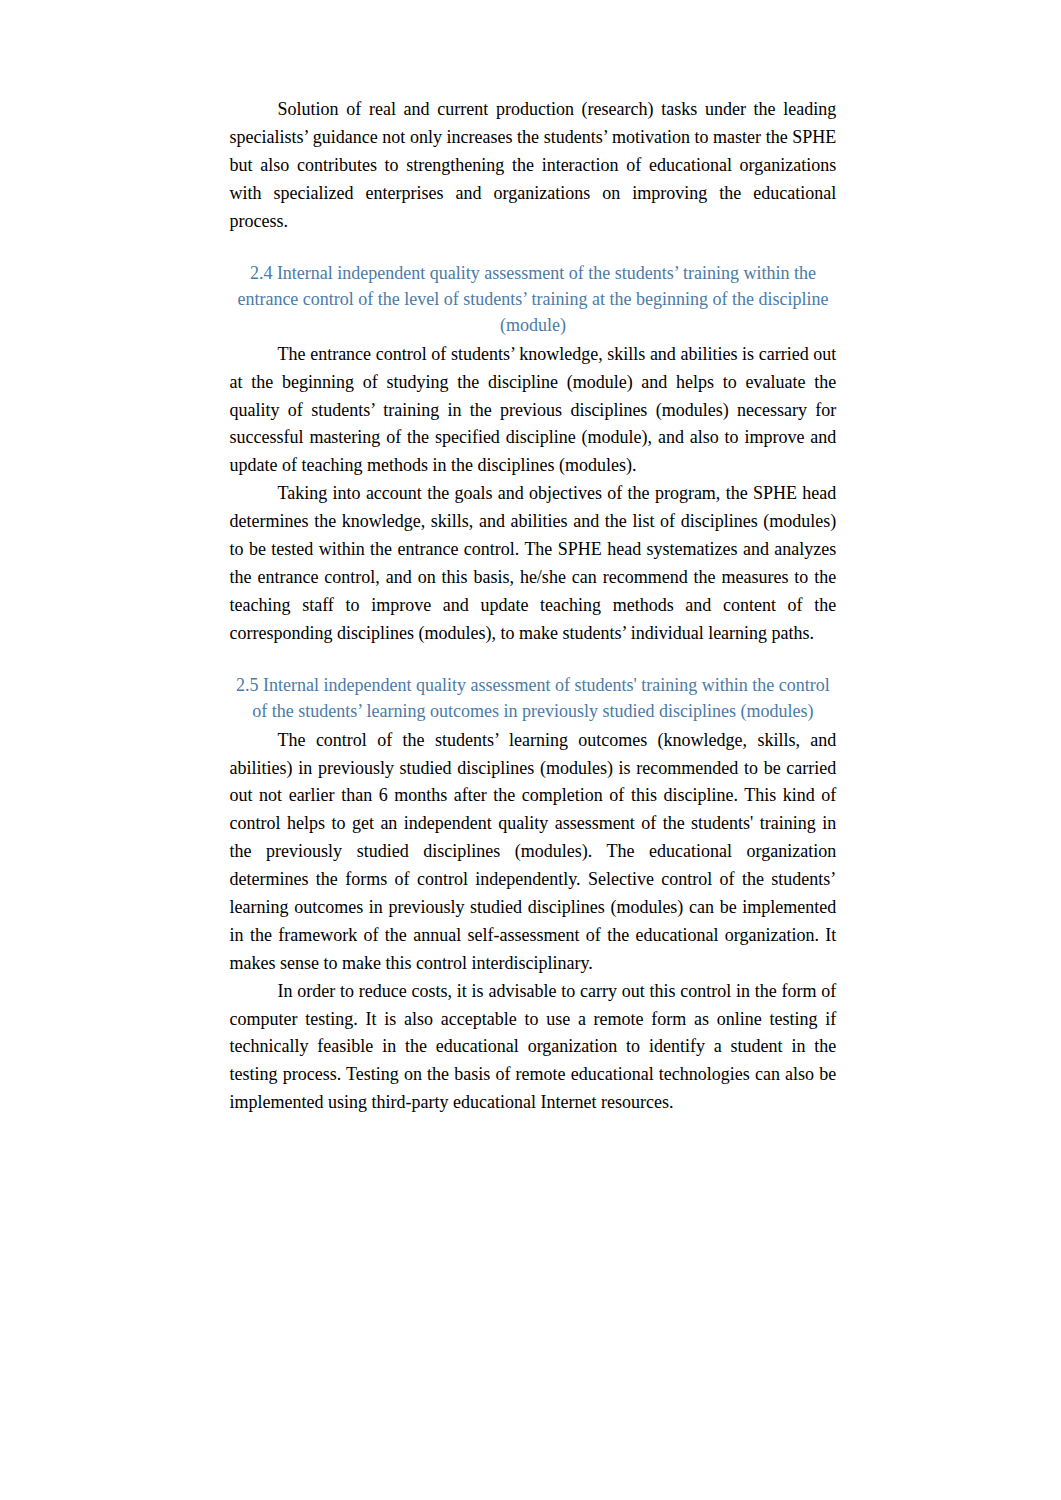Solution of real and current production (research) tasks under the leading specialists’ guidance not only increases the students’ motivation to master the SPHE but also contributes to strengthening the interaction of educational organizations with specialized enterprises and organizations on improving the educational process.
2.4 Internal independent quality assessment of the students’ training within the entrance control of the level of students’ training at the beginning of the discipline (module)
The entrance control of students’ knowledge, skills and abilities is carried out at the beginning of studying the discipline (module) and helps to evaluate the quality of students’ training in the previous disciplines (modules) necessary for successful mastering of the specified discipline (module), and also to improve and update of teaching methods in the disciplines (modules).
Taking into account the goals and objectives of the program, the SPHE head determines the knowledge, skills, and abilities and the list of disciplines (modules) to be tested within the entrance control. The SPHE head systematizes and analyzes the entrance control, and on this basis, he/she can recommend the measures to the teaching staff to improve and update teaching methods and content of the corresponding disciplines (modules), to make students’ individual learning paths.
2.5 Internal independent quality assessment of students' training within the control of the students’ learning outcomes in previously studied disciplines (modules)
The control of the students’ learning outcomes (knowledge, skills, and abilities) in previously studied disciplines (modules) is recommended to be carried out not earlier than 6 months after the completion of this discipline. This kind of control helps to get an independent quality assessment of the students' training in the previously studied disciplines (modules). The educational organization determines the forms of control independently. Selective control of the students’ learning outcomes in previously studied disciplines (modules) can be implemented in the framework of the annual self-assessment of the educational organization. It makes sense to make this control interdisciplinary.
In order to reduce costs, it is advisable to carry out this control in the form of computer testing. It is also acceptable to use a remote form as online testing if technically feasible in the educational organization to identify a student in the testing process. Testing on the basis of remote educational technologies can also be implemented using third-party educational Internet resources.